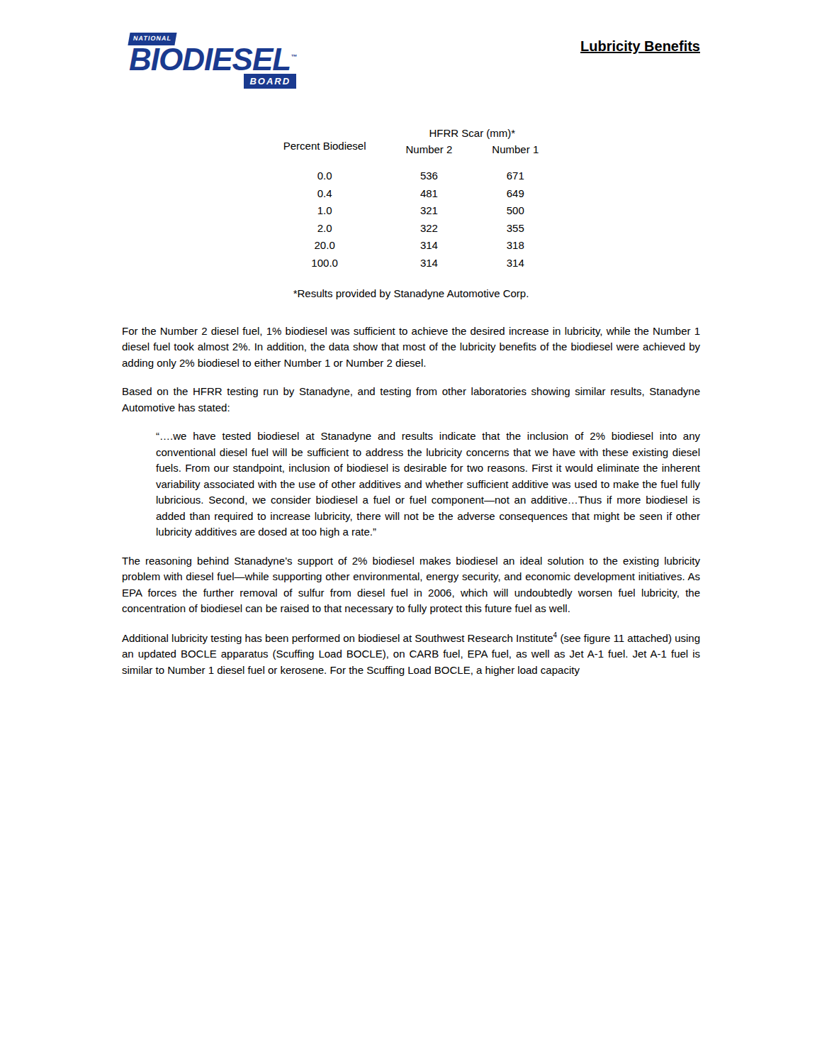NATIONAL
BIODIESEL™
BOARD
Lubricity Benefits
| Percent Biodiesel | HFRR Scar (mm)* |
| --- | --- |
| Number 2 | Number 1 |
| 0.0 | 536 | 671 |
| 0.4 | 481 | 649 |
| 1.0 | 321 | 500 |
| 2.0 | 322 | 355 |
| 20.0 | 314 | 318 |
| 100.0 | 314 | 314 |
*Results provided by Stanadyne Automotive Corp.
For the Number 2 diesel fuel, 1% biodiesel was sufficient to achieve the desired increase in lubricity, while the Number 1 diesel fuel took almost 2%. In addition, the data show that most of the lubricity benefits of the biodiesel were achieved by adding only 2% biodiesel to either Number 1 or Number 2 diesel.
Based on the HFRR testing run by Stanadyne, and testing from other laboratories showing similar results, Stanadyne Automotive has stated:
“….we have tested biodiesel at Stanadyne and results indicate that the inclusion of 2% biodiesel into any conventional diesel fuel will be sufficient to address the lubricity concerns that we have with these existing diesel fuels. From our standpoint, inclusion of biodiesel is desirable for two reasons. First it would eliminate the inherent variability associated with the use of other additives and whether sufficient additive was used to make the fuel fully lubricious. Second, we consider biodiesel a fuel or fuel component—not an additive…Thus if more biodiesel is added than required to increase lubricity, there will not be the adverse consequences that might be seen if other lubricity additives are dosed at too high a rate.”
The reasoning behind Stanadyne’s support of 2% biodiesel makes biodiesel an ideal solution to the existing lubricity problem with diesel fuel—while supporting other environmental, energy security, and economic development initiatives. As EPA forces the further removal of sulfur from diesel fuel in 2006, which will undoubtedly worsen fuel lubricity, the concentration of biodiesel can be raised to that necessary to fully protect this future fuel as well.
Additional lubricity testing has been performed on biodiesel at Southwest Research Institute4 (see figure 11 attached) using an updated BOCLE apparatus (Scuffing Load BOCLE), on CARB fuel, EPA fuel, as well as Jet A-1 fuel. Jet A-1 fuel is similar to Number 1 diesel fuel or kerosene. For the Scuffing Load BOCLE, a higher load capacity